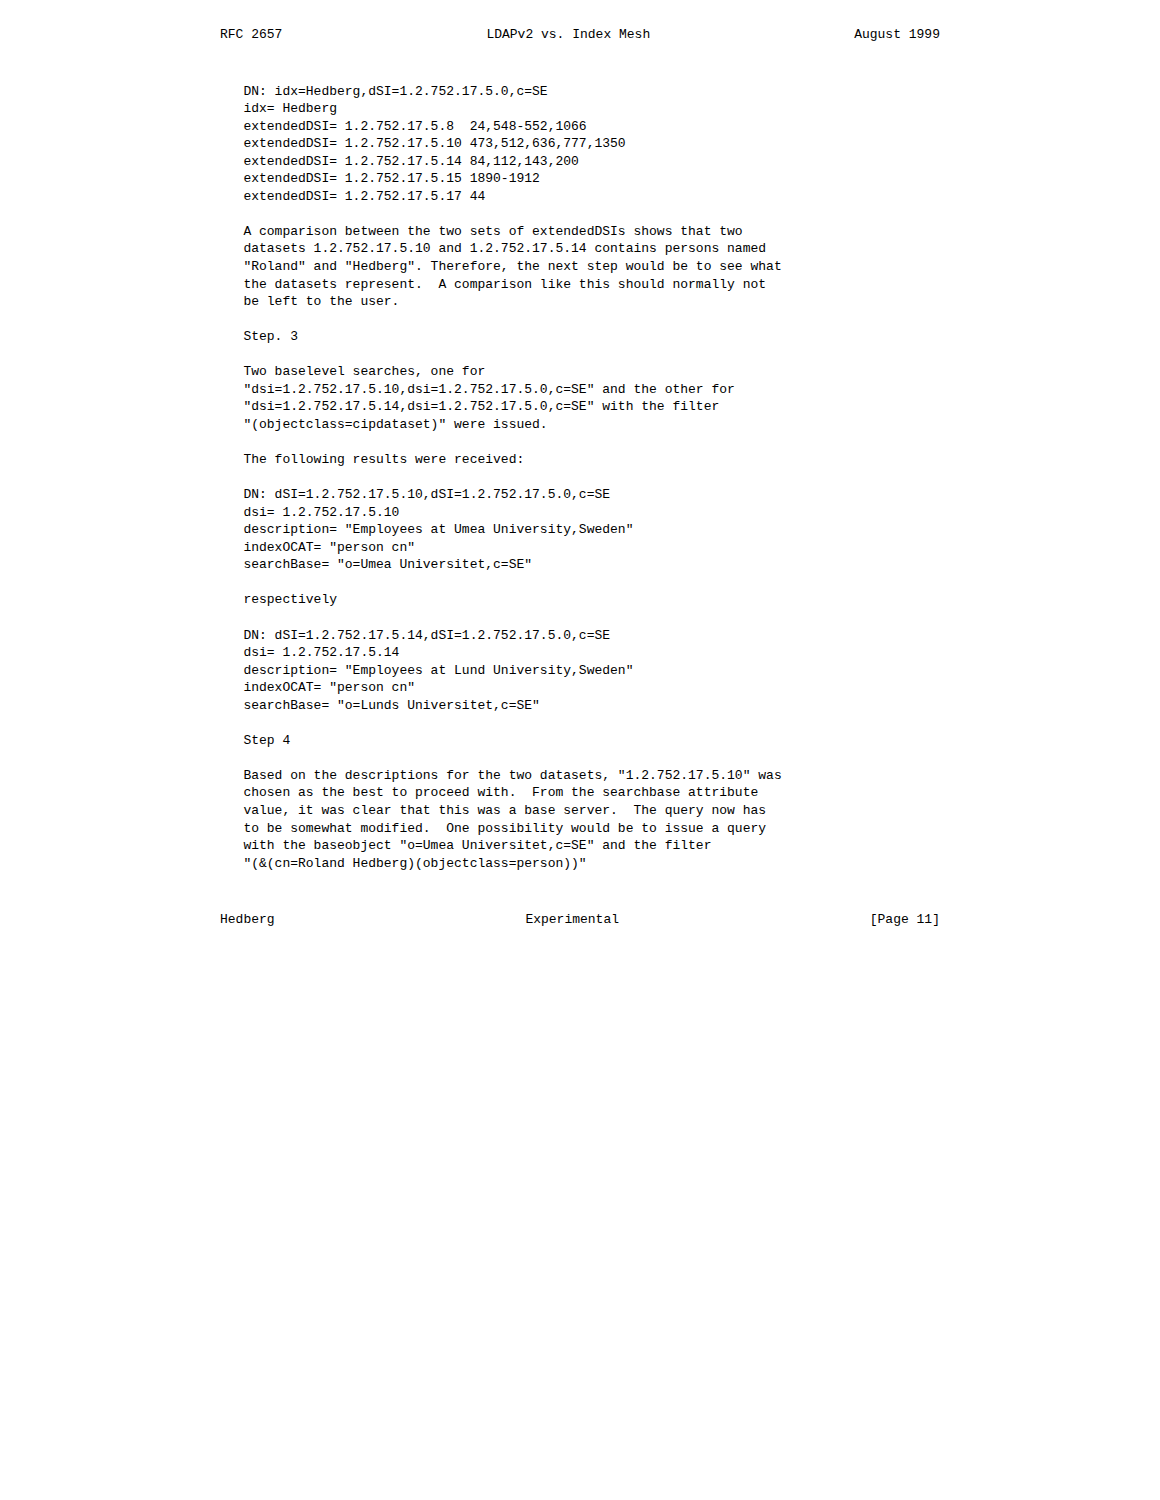RFC 2657 LDAPv2 vs. Index Mesh August 1999
DN: idx=Hedberg,dSI=1.2.752.17.5.0,c=SE
idx= Hedberg
extendedDSI= 1.2.752.17.5.8  24,548-552,1066
extendedDSI= 1.2.752.17.5.10 473,512,636,777,1350
extendedDSI= 1.2.752.17.5.14 84,112,143,200
extendedDSI= 1.2.752.17.5.15 1890-1912
extendedDSI= 1.2.752.17.5.17 44

A comparison between the two sets of extendedDSIs shows that two
datasets 1.2.752.17.5.10 and 1.2.752.17.5.14 contains persons named
"Roland" and "Hedberg". Therefore, the next step would be to see what
the datasets represent.  A comparison like this should normally not
be left to the user.

Step. 3

Two baselevel searches, one for
"dsi=1.2.752.17.5.10,dsi=1.2.752.17.5.0,c=SE" and the other for
"dsi=1.2.752.17.5.14,dsi=1.2.752.17.5.0,c=SE" with the filter
"(objectclass=cipdataset)" were issued.

The following results were received:

DN: dSI=1.2.752.17.5.10,dSI=1.2.752.17.5.0,c=SE
dsi= 1.2.752.17.5.10
description= "Employees at Umea University,Sweden"
indexOCAT= "person cn"
searchBase= "o=Umea Universitet,c=SE"

respectively

DN: dSI=1.2.752.17.5.14,dSI=1.2.752.17.5.0,c=SE
dsi= 1.2.752.17.5.14
description= "Employees at Lund University,Sweden"
indexOCAT= "person cn"
searchBase= "o=Lunds Universitet,c=SE"

Step 4

Based on the descriptions for the two datasets, "1.2.752.17.5.10" was
chosen as the best to proceed with.  From the searchbase attribute
value, it was clear that this was a base server.  The query now has
to be somewhat modified.  One possibility would be to issue a query
with the baseobject "o=Umea Universitet,c=SE" and the filter
"(&(cn=Roland Hedberg)(objectclass=person))"
Hedberg Experimental [Page 11]